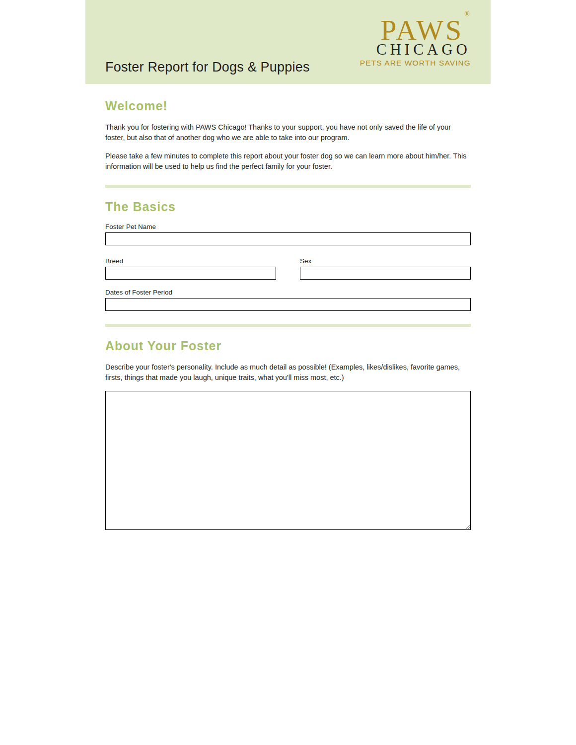PAWS® CHICAGO PETS ARE WORTH SAVING
Foster Report for Dogs & Puppies
Welcome!
Thank you for fostering with PAWS Chicago! Thanks to your support, you have not only saved the life of your foster, but also that of another dog who we are able to take into our program.
Please take a few minutes to complete this report about your foster dog so we can learn more about him/her. This information will be used to help us find the perfect family for your foster.
The Basics
Foster Pet Name
Breed
Sex
Dates of Foster Period
About Your Foster
Describe your foster's personality. Include as much detail as possible! (Examples, likes/dislikes, favorite games, firsts, things that made you laugh, unique traits, what you'll miss most, etc.)